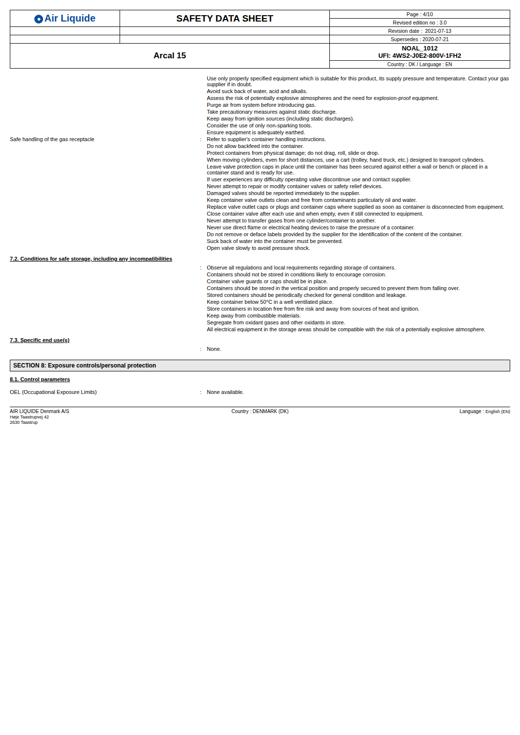| ● Air Liquide | SAFETY DATA SHEET | Page : 4/10 |
| Revised edition no : 3.0 |
| | | Revision date : 2021-07-13 |
| | | Supersedes : 2020-07-21 |
| Arcal 15 | NOAL_1012 UFI: 4WS2-J0E2-800V-1FH2 |
| Country : DK / Language : EN |
Use only properly specified equipment which is suitable for this product, its supply pressure and temperature. Contact your gas supplier if in doubt.
Avoid suck back of water, acid and alkalis.
Assess the risk of potentially explosive atmospheres and the need for explosion-proof equipment.
Purge air from system before introducing gas.
Take precautionary measures against static discharge.
Keep away from ignition sources (including static discharges).
Consider the use of only non-sparking tools.
Ensure equipment is adequately earthed.
Safe handling of the gas receptacle
:
Refer to supplier's container handling instructions.
Do not allow backfeed into the container.
Protect containers from physical damage; do not drag, roll, slide or drop.
When moving cylinders, even for short distances, use a cart (trolley, hand truck, etc.) designed to transport cylinders.
Leave valve protection caps in place until the container has been secured against either a wall or bench or placed in a container stand and is ready for use.
If user experiences any difficulty operating valve discontinue use and contact supplier.
Never attempt to repair or modify container valves or safety relief devices.
Damaged valves should be reported immediately to the supplier.
Keep container valve outlets clean and free from contaminants particularly oil and water.
Replace valve outlet caps or plugs and container caps where supplied as soon as container is disconnected from equipment.
Close container valve after each use and when empty, even if still connected to equipment.
Never attempt to transfer gases from one cylinder/container to another.
Never use direct flame or electrical heating devices to raise the pressure of a container.
Do not remove or deface labels provided by the supplier for the identification of the content of the container.
Suck back of water into the container must be prevented.
Open valve slowly to avoid pressure shock.
7.2. Conditions for safe storage, including any incompatibilities
:
Observe all regulations and local requirements regarding storage of containers.
Containers should not be stored in conditions likely to encourage corrosion.
Container valve guards or caps should be in place.
Containers should be stored in the vertical position and properly secured to prevent them from falling over.
Stored containers should be periodically checked for general condition and leakage.
Keep container below 50°C in a well ventilated place.
Store containers in location free from fire risk and away from sources of heat and ignition.
Keep away from combustible materials.
Segregate from oxidant gases and other oxidants in store.
All electrical equipment in the storage areas should be compatible with the risk of a potentially explosive atmosphere.
7.3. Specific end use(s)
:
None.
SECTION 8: Exposure controls/personal protection
8.1. Control parameters
OEL (Occupational Exposure Limits)
:
None available.
AIR LIQUIDE Denmark A/S
Høje Taastrupvej 42
2630 Taastrup
Country : DENMARK (DK)
Language : English (EN)